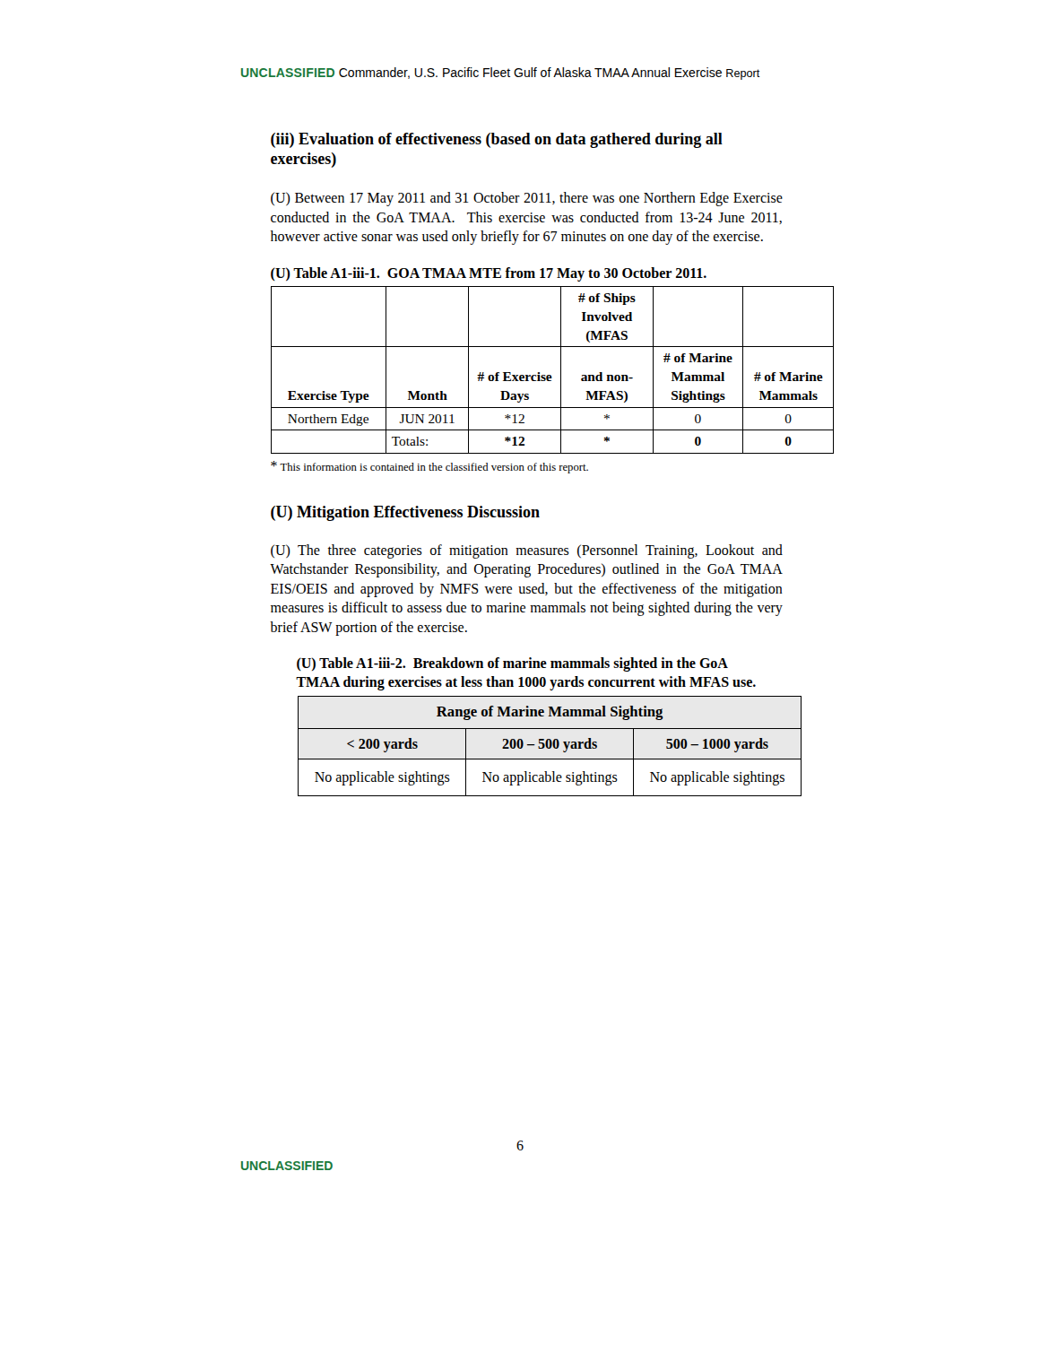UNCLASSIFIED Commander, U.S. Pacific Fleet Gulf of Alaska TMAA Annual Exercise Report
(iii) Evaluation of effectiveness (based on data gathered during all exercises)
(U) Between 17 May 2011 and 31 October 2011, there was one Northern Edge Exercise conducted in the GoA TMAA. This exercise was conducted from 13-24 June 2011, however active sonar was used only briefly for 67 minutes on one day of the exercise.
(U) Table A1-iii-1. GOA TMAA MTE from 17 May to 30 October 2011.
| | | | # of Ships Involved (MFAS | | |
| --- | --- | --- | --- | --- | --- |
| Exercise Type | Month | # of Exercise Days | and non- MFAS) | # of Marine Mammal Sightings | # of Marine Mammals |
| Northern Edge | JUN 2011 | *12 | * | 0 | 0 |
| | Totals: | *12 | * | 0 | 0 |
* This information is contained in the classified version of this report.
(U) Mitigation Effectiveness Discussion
(U) The three categories of mitigation measures (Personnel Training, Lookout and Watchstander Responsibility, and Operating Procedures) outlined in the GoA TMAA EIS/OEIS and approved by NMFS were used, but the effectiveness of the mitigation measures is difficult to assess due to marine mammals not being sighted during the very brief ASW portion of the exercise.
(U) Table A1-iii-2. Breakdown of marine mammals sighted in the GoA TMAA during exercises at less than 1000 yards concurrent with MFAS use.
| Range of Marine Mammal Sighting |
| --- |
| < 200 yards | 200 – 500 yards | 500 – 1000 yards |
| No applicable sightings | No applicable sightings | No applicable sightings |
6
UNCLASSIFIED